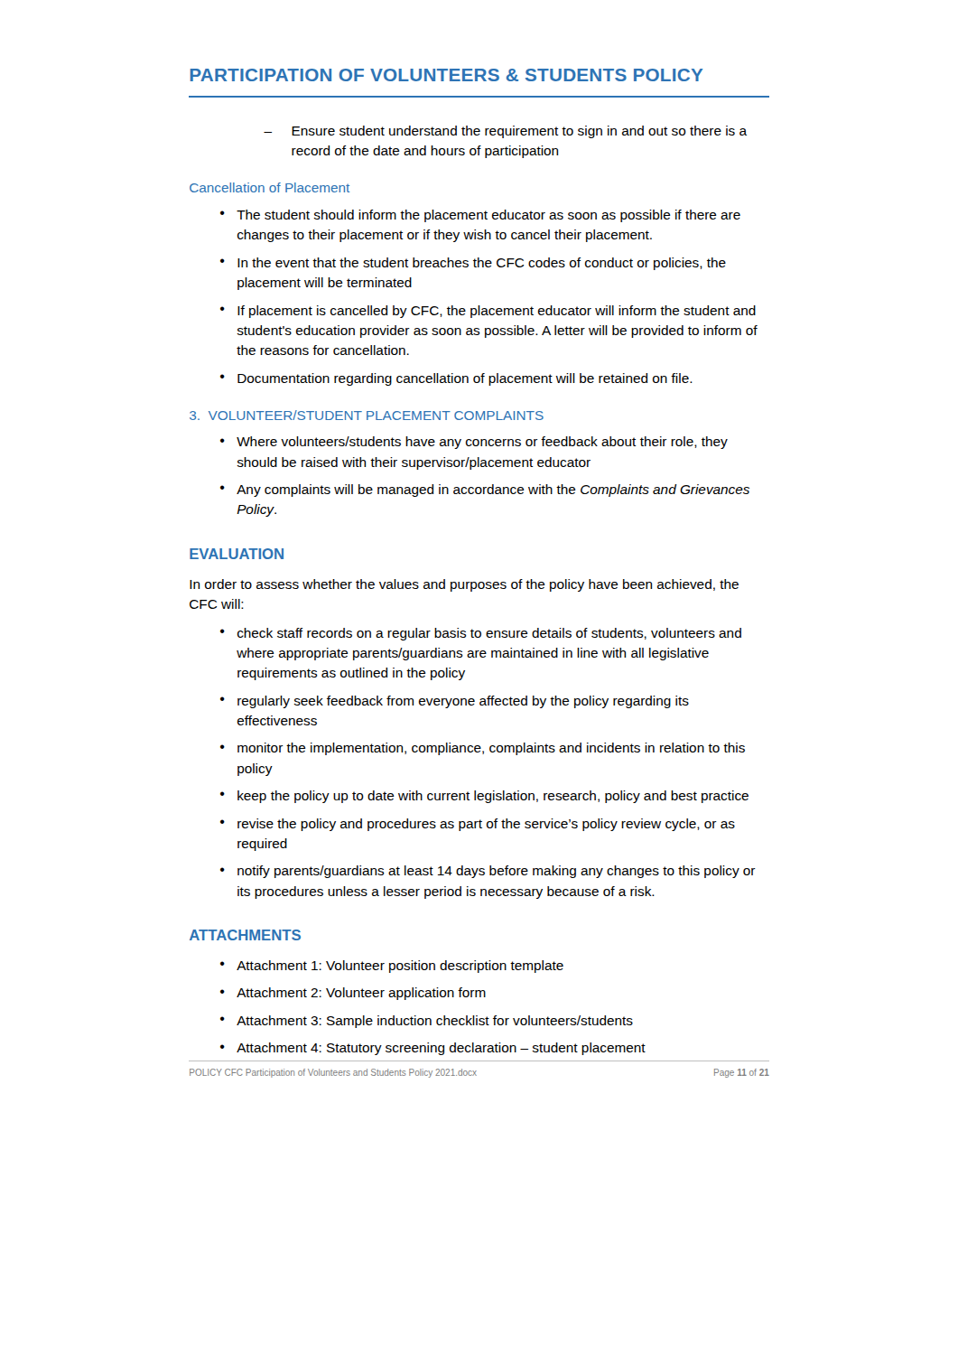Participation of Volunteers & Students Policy
Ensure student understand the requirement to sign in and out so there is a record of the date and hours of participation
Cancellation of Placement
The student should inform the placement educator as soon as possible if there are changes to their placement or if they wish to cancel their placement.
In the event that the student breaches the CFC codes of conduct or policies, the placement will be terminated
If placement is cancelled by CFC, the placement educator will inform the student and student's education provider as soon as possible. A letter will be provided to inform of the reasons for cancellation.
Documentation regarding cancellation of placement will be retained on file.
3. Volunteer/Student Placement Complaints
Where volunteers/students have any concerns or feedback about their role, they should be raised with their supervisor/placement educator
Any complaints will be managed in accordance with the Complaints and Grievances Policy.
Evaluation
In order to assess whether the values and purposes of the policy have been achieved, the CFC will:
check staff records on a regular basis to ensure details of students, volunteers and where appropriate parents/guardians are maintained in line with all legislative requirements as outlined in the policy
regularly seek feedback from everyone affected by the policy regarding its effectiveness
monitor the implementation, compliance, complaints and incidents in relation to this policy
keep the policy up to date with current legislation, research, policy and best practice
revise the policy and procedures as part of the service’s policy review cycle, or as required
notify parents/guardians at least 14 days before making any changes to this policy or its procedures unless a lesser period is necessary because of a risk.
Attachments
Attachment 1: Volunteer position description template
Attachment 2: Volunteer application form
Attachment 3: Sample induction checklist for volunteers/students
Attachment 4: Statutory screening declaration – student placement
POLICY CFC Participation of Volunteers and Students Policy 2021.docx
Page 11 of 21